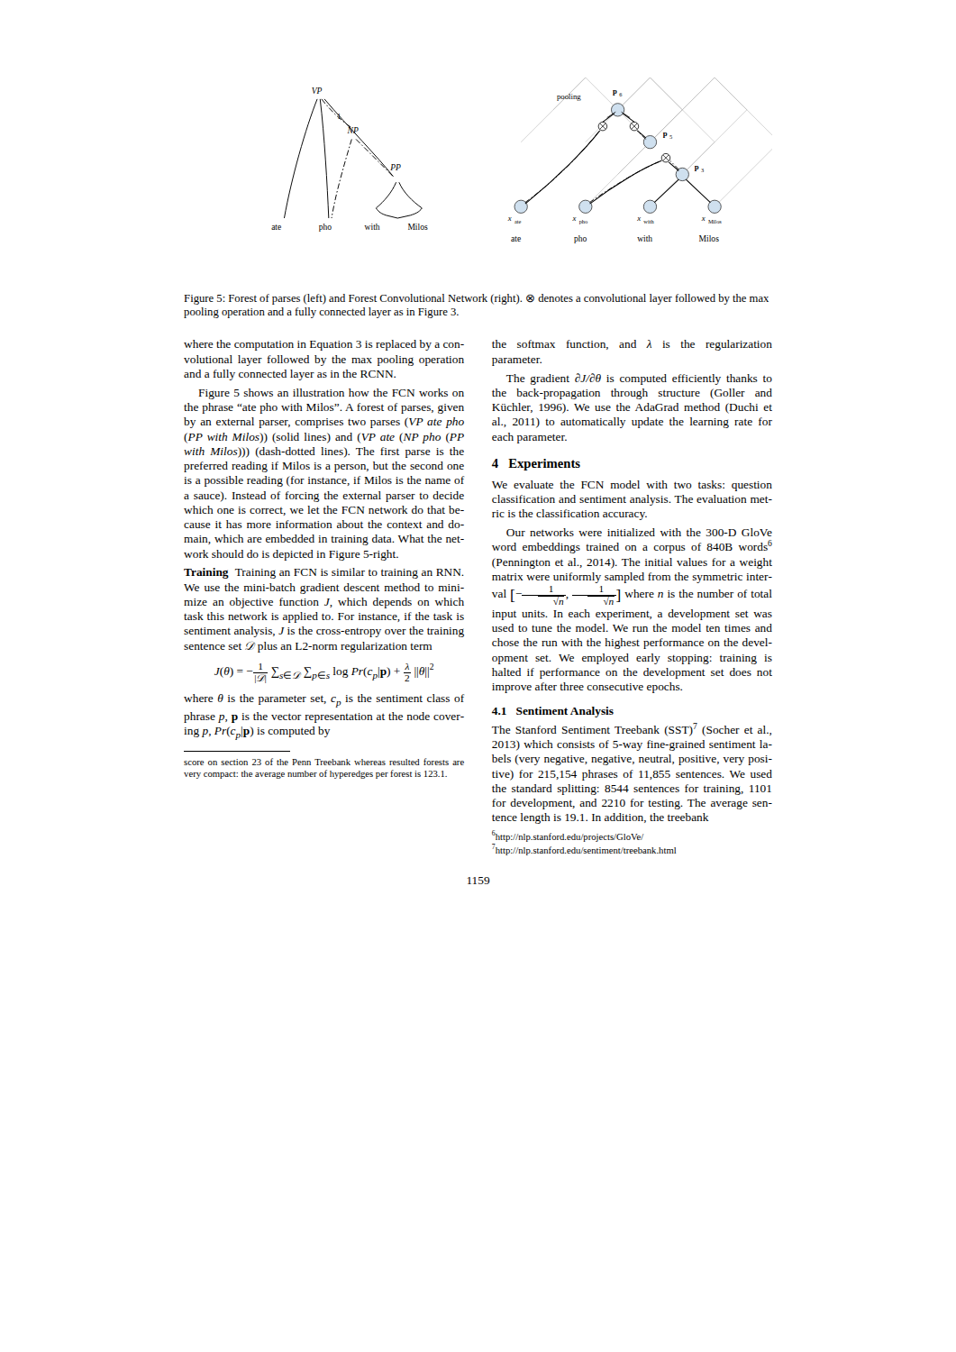VP NP PP 1 ate pho with Milos xate xpho xwith xMilos p3 p5 p6 pooling ate pho with Milos
Figure 5: Forest of parses (left) and Forest Convolutional Network (right). ⊗ denotes a convolutional layer followed by the max pooling operation and a fully connected layer as in Figure 3.
where the computation in Equation 3 is replaced by a convolutional layer followed by the max pooling operation and a fully connected layer as in the RCNN.
Figure 5 shows an illustration how the FCN works on the phrase “ate pho with Milos”. A forest of parses, given by an external parser, comprises two parses (VP ate pho (PP with Milos)) (solid lines) and (VP ate (NP pho (PP with Milos))) (dash-dotted lines). The first parse is the preferred reading if Milos is a person, but the second one is a possible reading (for instance, if Milos is the name of a sauce). Instead of forcing the external parser to decide which one is correct, we let the FCN network do that because it has more information about the context and domain, which are embedded in training data. What the network should do is depicted in Figure 5-right.
Training Training an FCN is similar to training an RNN. We use the mini-batch gradient descent method to minimize an objective function J, which depends on which task this network is applied to. For instance, if the task is sentiment analysis, J is the cross-entropy over the training sentence set 𝒟 plus an L2-norm regularization term
J(θ) = −1|𝒟| ∑s∈𝒟 ∑p∈s log Pr(cp|p) + λ 2 ||θ||2
where θ is the parameter set, cp is the sentiment class of phrase p, p is the vector representation at the node covering p, Pr(cp|p) is computed by
score on section 23 of the Penn Treebank whereas resulted forests are very compact: the average number of hyperedges per forest is 123.1.
the softmax function, and λ is the regularization parameter.
The gradient ∂J/∂θ is computed efficiently thanks to the back-propagation through structure (Goller and Küchler, 1996). We use the AdaGrad method (Duchi et al., 2011) to automatically update the learning rate for each parameter.
4 Experiments
We evaluate the FCN model with two tasks: question classification and sentiment analysis. The evaluation metric is the classification accuracy.
Our networks were initialized with the 300-D GloVe word embeddings trained on a corpus of 840B words6 (Pennington et al., 2014). The initial values for a weight matrix were uniformly sampled from the symmetric interval [−1√n, 1√n] where n is the number of total input units. In each experiment, a development set was used to tune the model. We run the model ten times and chose the run with the highest performance on the development set. We employed early stopping: training is halted if performance on the development set does not improve after three consecutive epochs.
4.1 Sentiment Analysis
The Stanford Sentiment Treebank (SST)7 (Socher et al., 2013) which consists of 5-way fine-grained sentiment labels (very negative, negative, neutral, positive, very positive) for 215,154 phrases of 11,855 sentences. We used the standard splitting: 8544 sentences for training, 1101 for development, and 2210 for testing. The average sentence length is 19.1. In addition, the treebank
6http://nlp.stanford.edu/projects/GloVe/
7http://nlp.stanford.edu/sentiment/treebank.html
1159